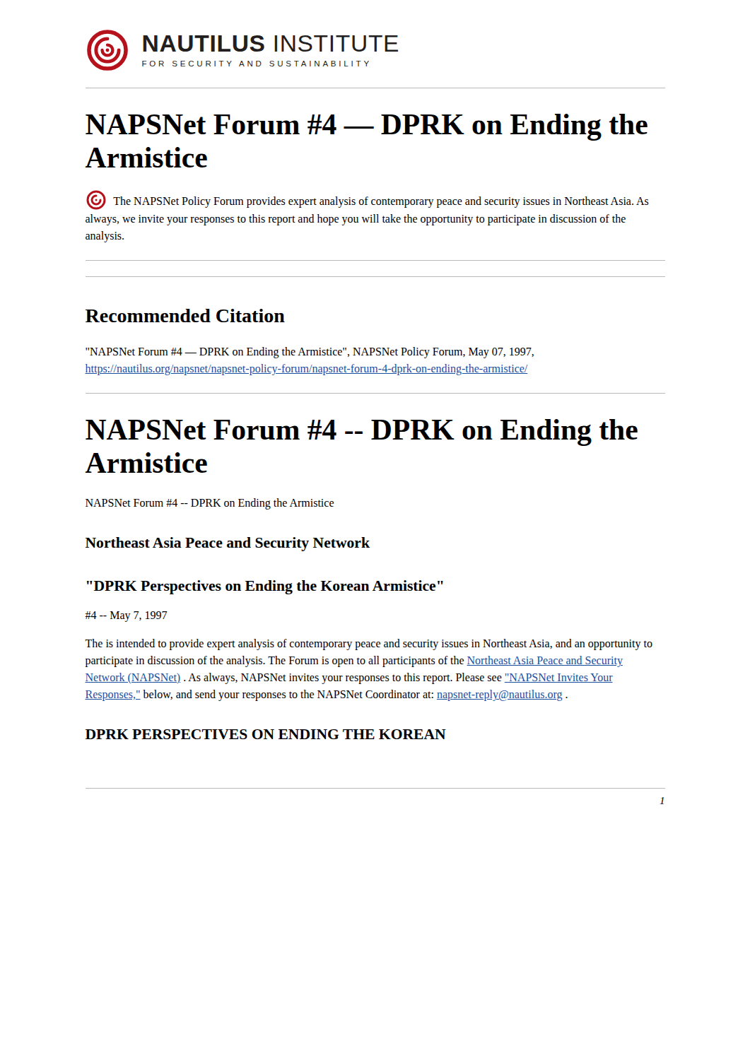NAUTILUS INSTITUTE
FOR SECURITY AND SUSTAINABILITY
NAPSNet Forum #4 — DPRK on Ending the Armistice
The NAPSNet Policy Forum provides expert analysis of contemporary peace and security issues in Northeast Asia. As always, we invite your responses to this report and hope you will take the opportunity to participate in discussion of the analysis.
Recommended Citation
"NAPSNet Forum #4 — DPRK on Ending the Armistice", NAPSNet Policy Forum, May 07, 1997, https://nautilus.org/napsnet/napsnet-policy-forum/napsnet-forum-4-dprk-on-ending-the-armistice/
NAPSNet Forum #4 -- DPRK on Ending the Armistice
NAPSNet Forum #4 -- DPRK on Ending the Armistice
Northeast Asia Peace and Security Network
"DPRK Perspectives on Ending the Korean Armistice"
#4 -- May 7, 1997
The is intended to provide expert analysis of contemporary peace and security issues in Northeast Asia, and an opportunity to participate in discussion of the analysis. The Forum is open to all participants of the Northeast Asia Peace and Security Network (NAPSNet) . As always, NAPSNet invites your responses to this report. Please see "NAPSNet Invites Your Responses," below, and send your responses to the NAPSNet Coordinator at: napsnet-reply@nautilus.org .
DPRK PERSPECTIVES ON ENDING THE KOREAN
1